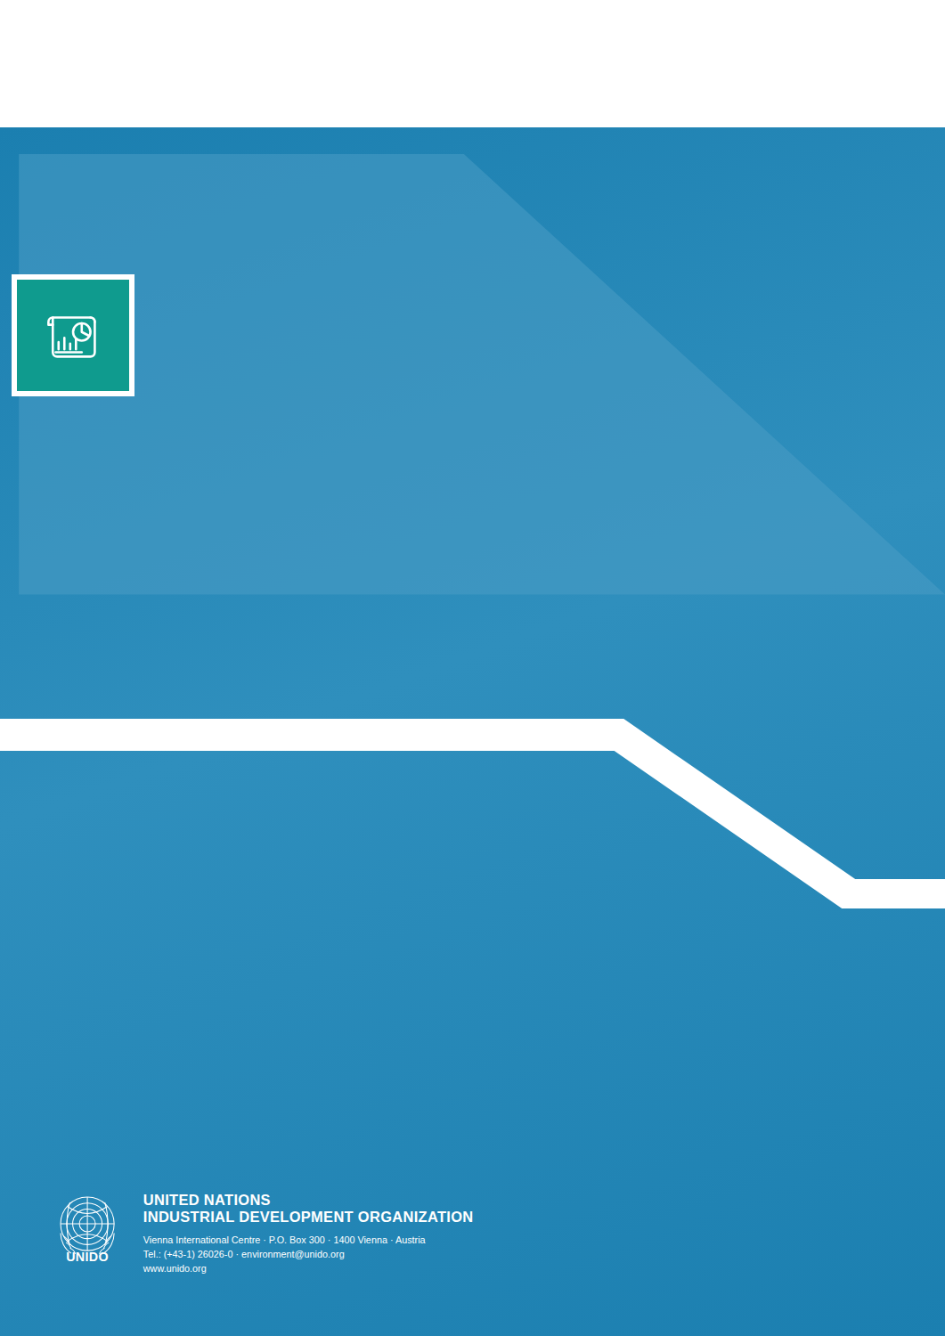UNIDO
United Nations Industrial Development Organization
Vienna International Centre · P.O. Box 300 · 1400 Vienna · Austria
Tel.: (+43-1) 26026-0 · environment@unido.org
www.unido.org